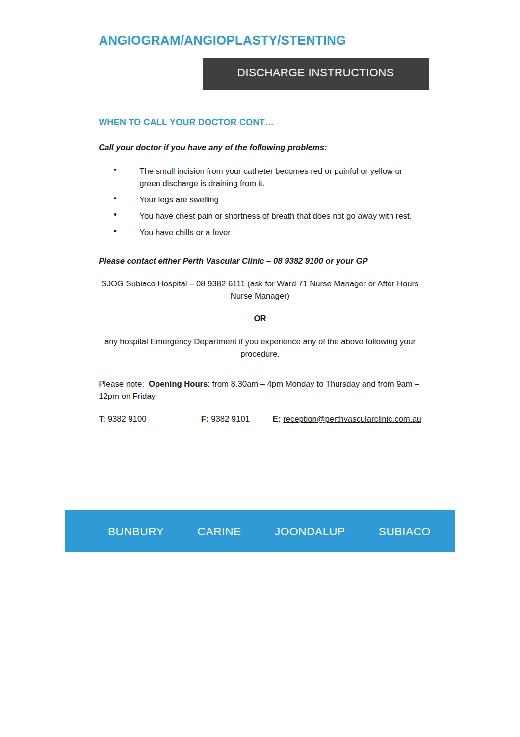ANGIOGRAM/ANGIOPLASTY/STENTING
DISCHARGE INSTRUCTIONS
WHEN TO CALL YOUR DOCTOR CONT…
Call your doctor if you have any of the following problems:
The small incision from your catheter becomes red or painful or yellow or green discharge is draining from it.
Your legs are swelling
You have chest pain or shortness of breath that does not go away with rest.
You have chills or a fever
Please contact either Perth Vascular Clinic – 08 9382 9100 or your GP
SJOG Subiaco Hospital – 08 9382 6111 (ask for Ward 71 Nurse Manager or After Hours Nurse Manager)
OR
any hospital Emergency Department if you experience any of the above following your procedure.
Please note: Opening Hours: from 8.30am – 4pm Monday to Thursday and from 9am – 12pm on Friday
T: 9382 9100 F: 9382 9101 E: reception@perthvascularclinic.com.au
BUNBURY CARINE JOONDALUP SUBIACO